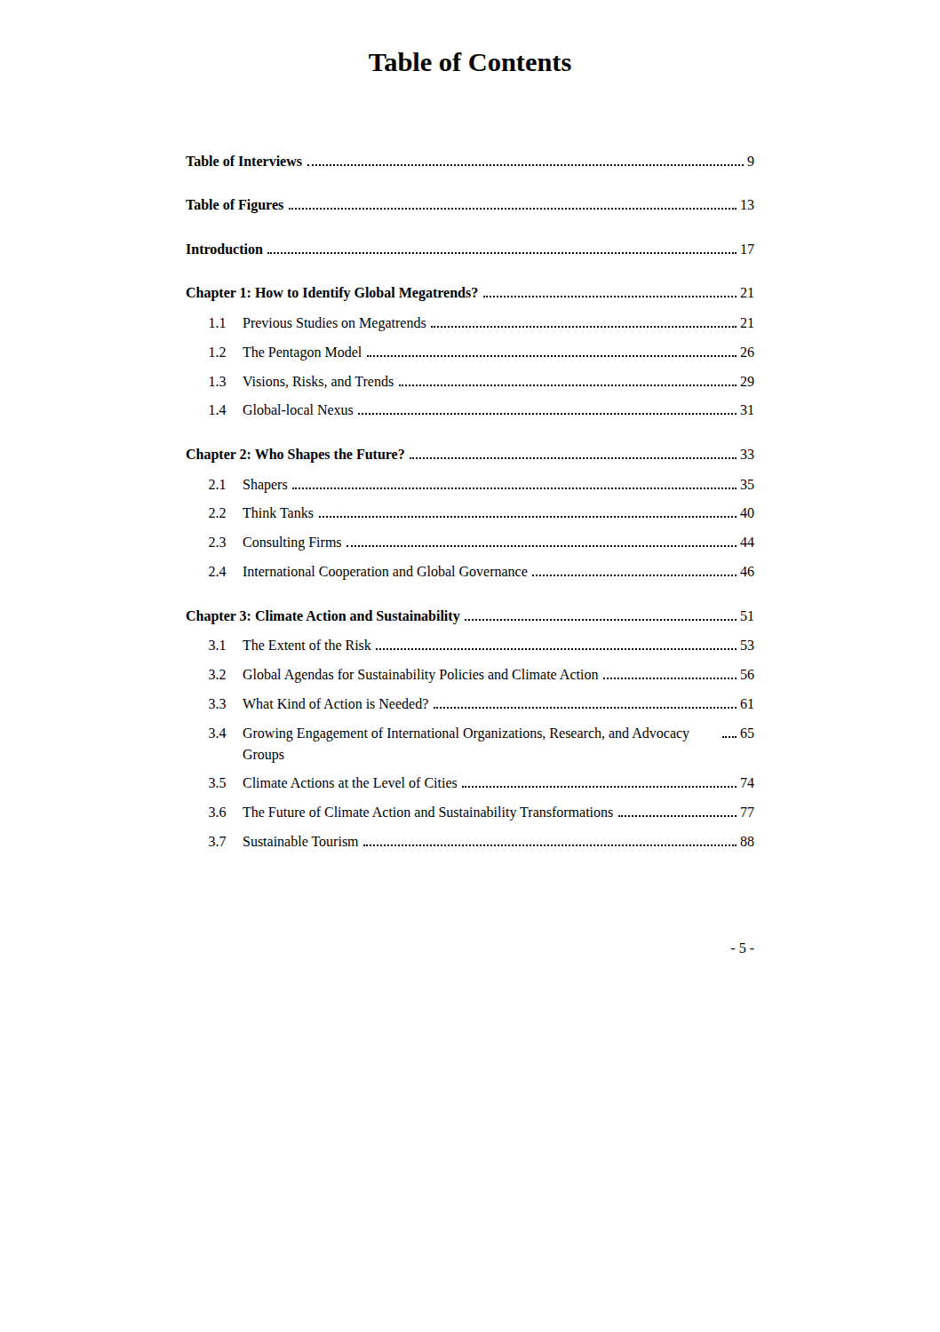Table of Contents
Table of Interviews 9
Table of Figures 13
Introduction 17
Chapter 1: How to Identify Global Megatrends? 21
1.1 Previous Studies on Megatrends 21
1.2 The Pentagon Model 26
1.3 Visions, Risks, and Trends 29
1.4 Global-local Nexus 31
Chapter 2: Who Shapes the Future? 33
2.1 Shapers 35
2.2 Think Tanks 40
2.3 Consulting Firms 44
2.4 International Cooperation and Global Governance 46
Chapter 3: Climate Action and Sustainability 51
3.1 The Extent of the Risk 53
3.2 Global Agendas for Sustainability Policies and Climate Action 56
3.3 What Kind of Action is Needed? 61
3.4 Growing Engagement of International Organizations, Research, and Advocacy Groups 65
3.5 Climate Actions at the Level of Cities 74
3.6 The Future of Climate Action and Sustainability Transformations 77
3.7 Sustainable Tourism 88
- 5 -